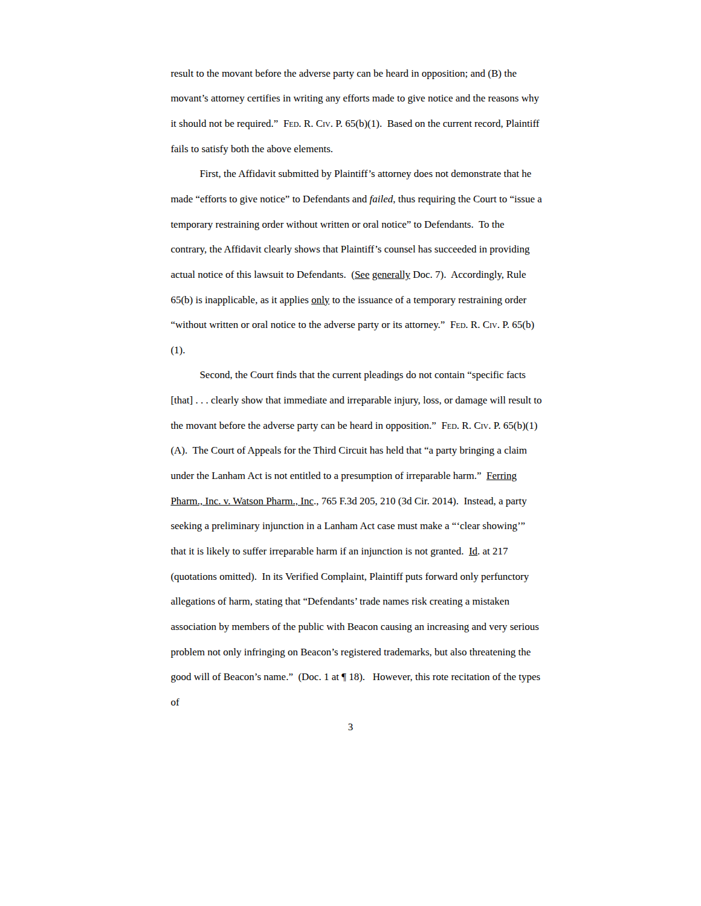result to the movant before the adverse party can be heard in opposition; and (B) the movant’s attorney certifies in writing any efforts made to give notice and the reasons why it should not be required.” Fed. R. Civ. P. 65(b)(1). Based on the current record, Plaintiff fails to satisfy both the above elements.
First, the Affidavit submitted by Plaintiff’s attorney does not demonstrate that he made “efforts to give notice” to Defendants and failed, thus requiring the Court to “issue a temporary restraining order without written or oral notice” to Defendants. To the contrary, the Affidavit clearly shows that Plaintiff’s counsel has succeeded in providing actual notice of this lawsuit to Defendants. (See generally Doc. 7). Accordingly, Rule 65(b) is inapplicable, as it applies only to the issuance of a temporary restraining order “without written or oral notice to the adverse party or its attorney.” Fed. R. Civ. P. 65(b)(1).
Second, the Court finds that the current pleadings do not contain “specific facts [that] . . . clearly show that immediate and irreparable injury, loss, or damage will result to the movant before the adverse party can be heard in opposition.” Fed. R. Civ. P. 65(b)(1)(A). The Court of Appeals for the Third Circuit has held that “a party bringing a claim under the Lanham Act is not entitled to a presumption of irreparable harm.” Ferring Pharm., Inc. v. Watson Pharm., Inc., 765 F.3d 205, 210 (3d Cir. 2014). Instead, a party seeking a preliminary injunction in a Lanham Act case must make a “‘clear showing’” that it is likely to suffer irreparable harm if an injunction is not granted. Id. at 217 (quotations omitted). In its Verified Complaint, Plaintiff puts forward only perfunctory allegations of harm, stating that “Defendants’ trade names risk creating a mistaken association by members of the public with Beacon causing an increasing and very serious problem not only infringing on Beacon’s registered trademarks, but also threatening the good will of Beacon’s name.” (Doc. 1 at ¶ 18). However, this rote recitation of the types of
3